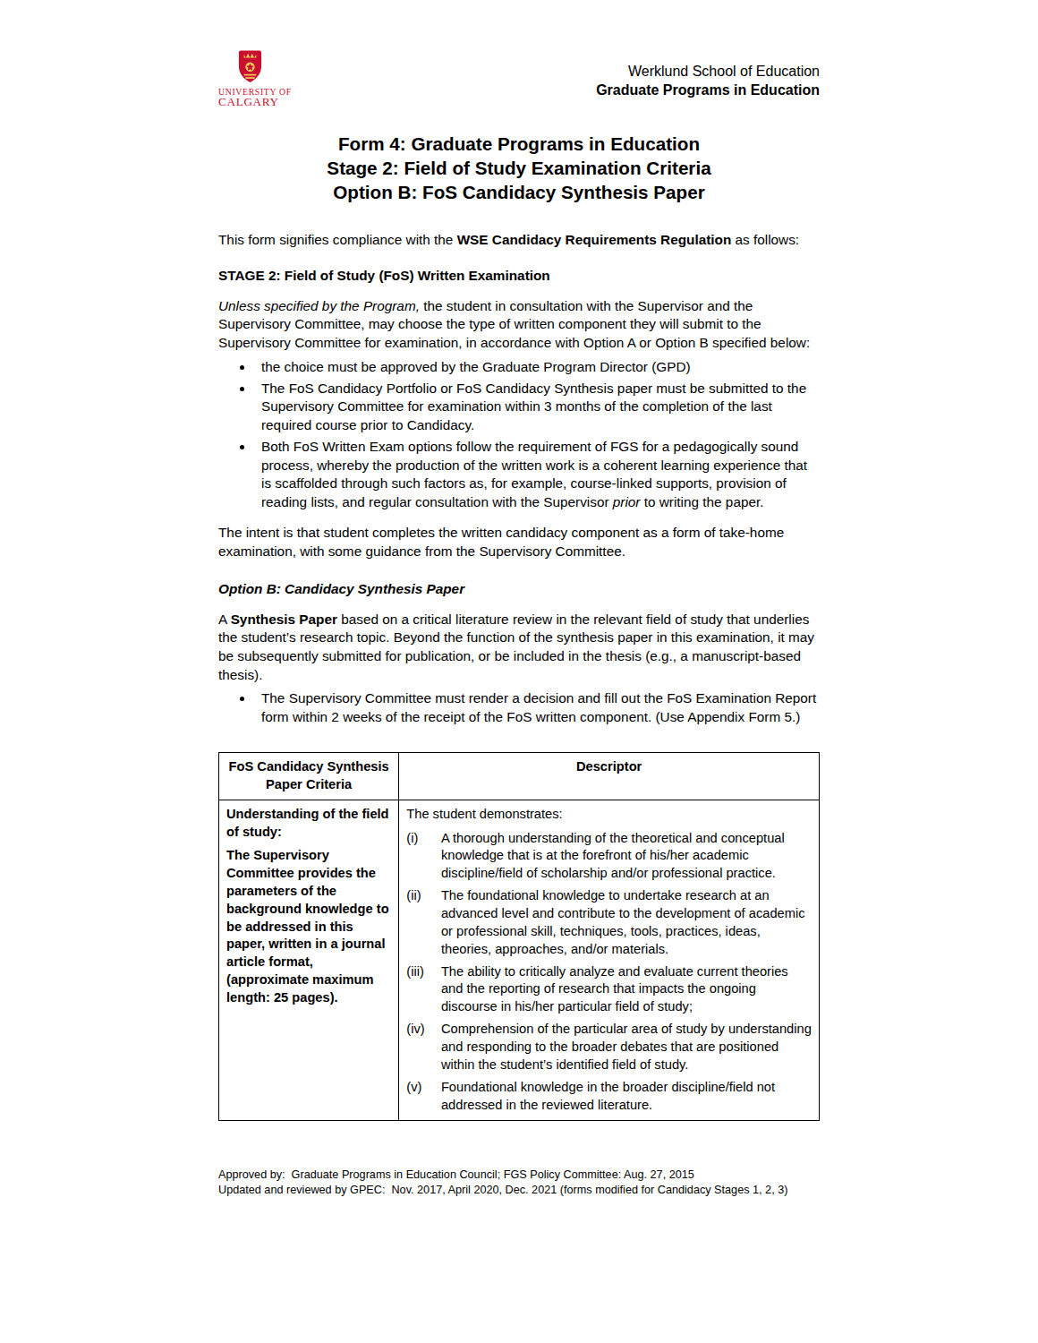UNIVERSITY OF CALGARY
Werklund School of Education
Graduate Programs in Education
Form 4: Graduate Programs in Education Stage 2: Field of Study Examination Criteria Option B: FoS Candidacy Synthesis Paper
This form signifies compliance with the WSE Candidacy Requirements Regulation as follows:
STAGE 2: Field of Study (FoS) Written Examination
Unless specified by the Program, the student in consultation with the Supervisor and the Supervisory Committee, may choose the type of written component they will submit to the Supervisory Committee for examination, in accordance with Option A or Option B specified below:
the choice must be approved by the Graduate Program Director (GPD)
The FoS Candidacy Portfolio or FoS Candidacy Synthesis paper must be submitted to the Supervisory Committee for examination within 3 months of the completion of the last required course prior to Candidacy.
Both FoS Written Exam options follow the requirement of FGS for a pedagogically sound process, whereby the production of the written work is a coherent learning experience that is scaffolded through such factors as, for example, course-linked supports, provision of reading lists, and regular consultation with the Supervisor prior to writing the paper.
The intent is that student completes the written candidacy component as a form of take-home examination, with some guidance from the Supervisory Committee.
Option B: Candidacy Synthesis Paper
A Synthesis Paper based on a critical literature review in the relevant field of study that underlies the student’s research topic. Beyond the function of the synthesis paper in this examination, it may be subsequently submitted for publication, or be included in the thesis (e.g., a manuscript-based thesis).
The Supervisory Committee must render a decision and fill out the FoS Examination Report form within 2 weeks of the receipt of the FoS written component. (Use Appendix Form 5.)
| FoS Candidacy Synthesis Paper Criteria | Descriptor |
| --- | --- |
| Understanding of the field of study: The Supervisory Committee provides the parameters of the background knowledge to be addressed in this paper, written in a journal article format, (approximate maximum length: 25 pages). | The student demonstrates: (i) A thorough understanding of the theoretical and conceptual knowledge that is at the forefront of his/her academic discipline/field of scholarship and/or professional practice. (ii) The foundational knowledge to undertake research at an advanced level and contribute to the development of academic or professional skill, techniques, tools, practices, ideas, theories, approaches, and/or materials. (iii) The ability to critically analyze and evaluate current theories and the reporting of research that impacts the ongoing discourse in his/her particular field of study; (iv) Comprehension of the particular area of study by understanding and responding to the broader debates that are positioned within the student’s identified field of study. (v) Foundational knowledge in the broader discipline/field not addressed in the reviewed literature. |
Approved by: Graduate Programs in Education Council; FGS Policy Committee: Aug. 27, 2015
Updated and reviewed by GPEC: Nov. 2017, April 2020, Dec. 2021 (forms modified for Candidacy Stages 1, 2, 3)